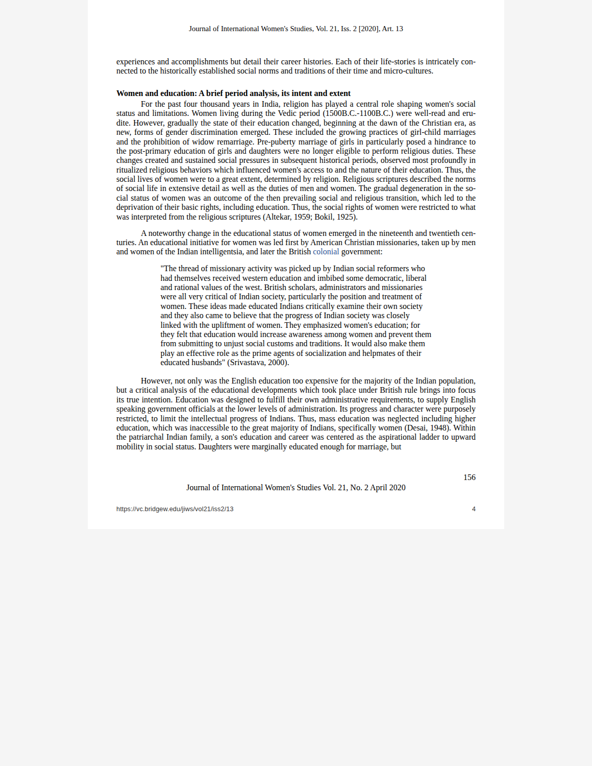Journal of International Women's Studies, Vol. 21, Iss. 2 [2020], Art. 13
experiences and accomplishments but detail their career histories. Each of their life-stories is intricately connected to the historically established social norms and traditions of their time and micro-cultures.
Women and education: A brief period analysis, its intent and extent
For the past four thousand years in India, religion has played a central role shaping women's social status and limitations. Women living during the Vedic period (1500B.C.-1100B.C.) were well-read and erudite. However, gradually the state of their education changed, beginning at the dawn of the Christian era, as new, forms of gender discrimination emerged. These included the growing practices of girl-child marriages and the prohibition of widow remarriage. Pre-puberty marriage of girls in particularly posed a hindrance to the post-primary education of girls and daughters were no longer eligible to perform religious duties. These changes created and sustained social pressures in subsequent historical periods, observed most profoundly in ritualized religious behaviors which influenced women's access to and the nature of their education. Thus, the social lives of women were to a great extent, determined by religion. Religious scriptures described the norms of social life in extensive detail as well as the duties of men and women. The gradual degeneration in the social status of women was an outcome of the then prevailing social and religious transition, which led to the deprivation of their basic rights, including education. Thus, the social rights of women were restricted to what was interpreted from the religious scriptures (Altekar, 1959; Bokil, 1925).
A noteworthy change in the educational status of women emerged in the nineteenth and twentieth centuries. An educational initiative for women was led first by American Christian missionaries, taken up by men and women of the Indian intelligentsia, and later the British colonial government:
"The thread of missionary activity was picked up by Indian social reformers who had themselves received western education and imbibed some democratic, liberal and rational values of the west. British scholars, administrators and missionaries were all very critical of Indian society, particularly the position and treatment of women. These ideas made educated Indians critically examine their own society and they also came to believe that the progress of Indian society was closely linked with the upliftment of women. They emphasized women's education; for they felt that education would increase awareness among women and prevent them from submitting to unjust social customs and traditions. It would also make them play an effective role as the prime agents of socialization and helpmates of their educated husbands" (Srivastava, 2000).
However, not only was the English education too expensive for the majority of the Indian population, but a critical analysis of the educational developments which took place under British rule brings into focus its true intention. Education was designed to fulfill their own administrative requirements, to supply English speaking government officials at the lower levels of administration. Its progress and character were purposely restricted, to limit the intellectual progress of Indians. Thus, mass education was neglected including higher education, which was inaccessible to the great majority of Indians, specifically women (Desai, 1948). Within the patriarchal Indian family, a son's education and career was centered as the aspirational ladder to upward mobility in social status. Daughters were marginally educated enough for marriage, but
156
Journal of International Women's Studies Vol. 21, No. 2 April 2020
https://vc.bridgew.edu/jiws/vol21/iss2/13 4